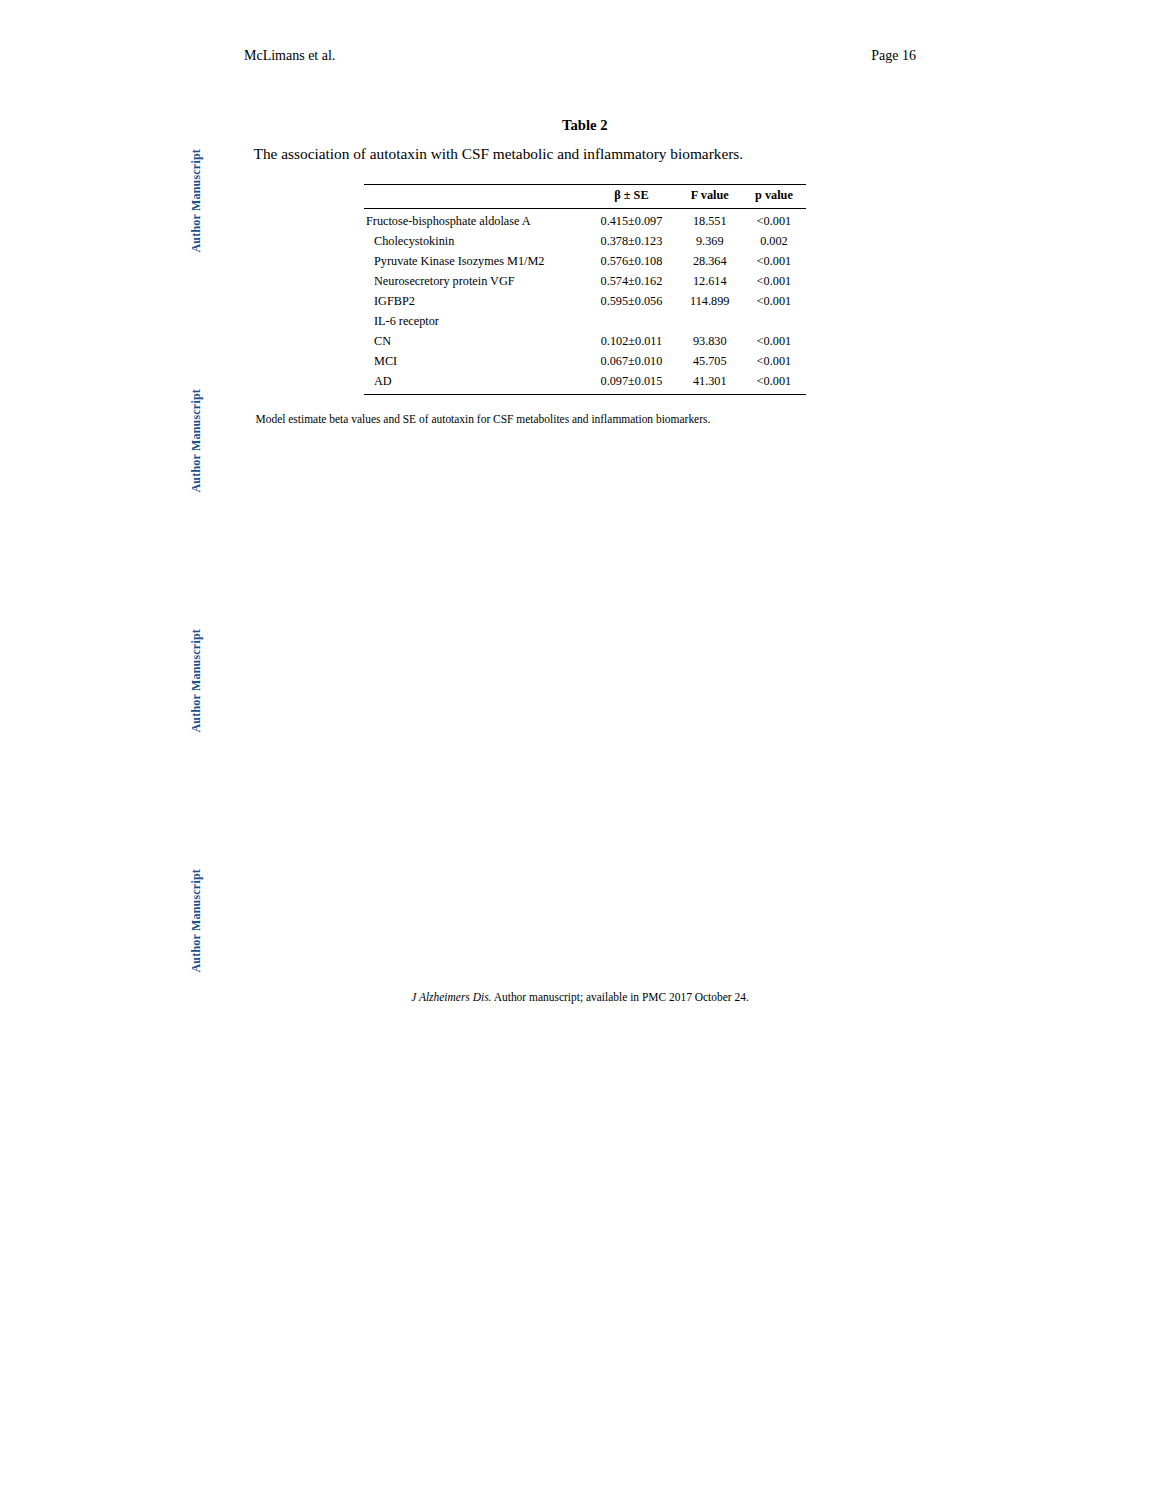Author Manuscript
Author Manuscript
Author Manuscript
Author Manuscript
McLimans et al. Page 16
Table 2
The association of autotaxin with CSF metabolic and inflammatory biomarkers.
| | β ± SE | F value | p value |
| --- | --- | --- | --- |
| Fructose-bisphosphate aldolase A | 0.415±0.097 | 18.551 | <0.001 |
| Cholecystokinin | 0.378±0.123 | 9.369 | 0.002 |
| Pyruvate Kinase Isozymes M1/M2 | 0.576±0.108 | 28.364 | <0.001 |
| Neurosecretory protein VGF | 0.574±0.162 | 12.614 | <0.001 |
| IGFBP2 | 0.595±0.056 | 114.899 | <0.001 |
| IL-6 receptor | | | |
| CN | 0.102±0.011 | 93.830 | <0.001 |
| MCI | 0.067±0.010 | 45.705 | <0.001 |
| AD | 0.097±0.015 | 41.301 | <0.001 |
Model estimate beta values and SE of autotaxin for CSF metabolites and inflammation biomarkers.
J Alzheimers Dis. Author manuscript; available in PMC 2017 October 24.